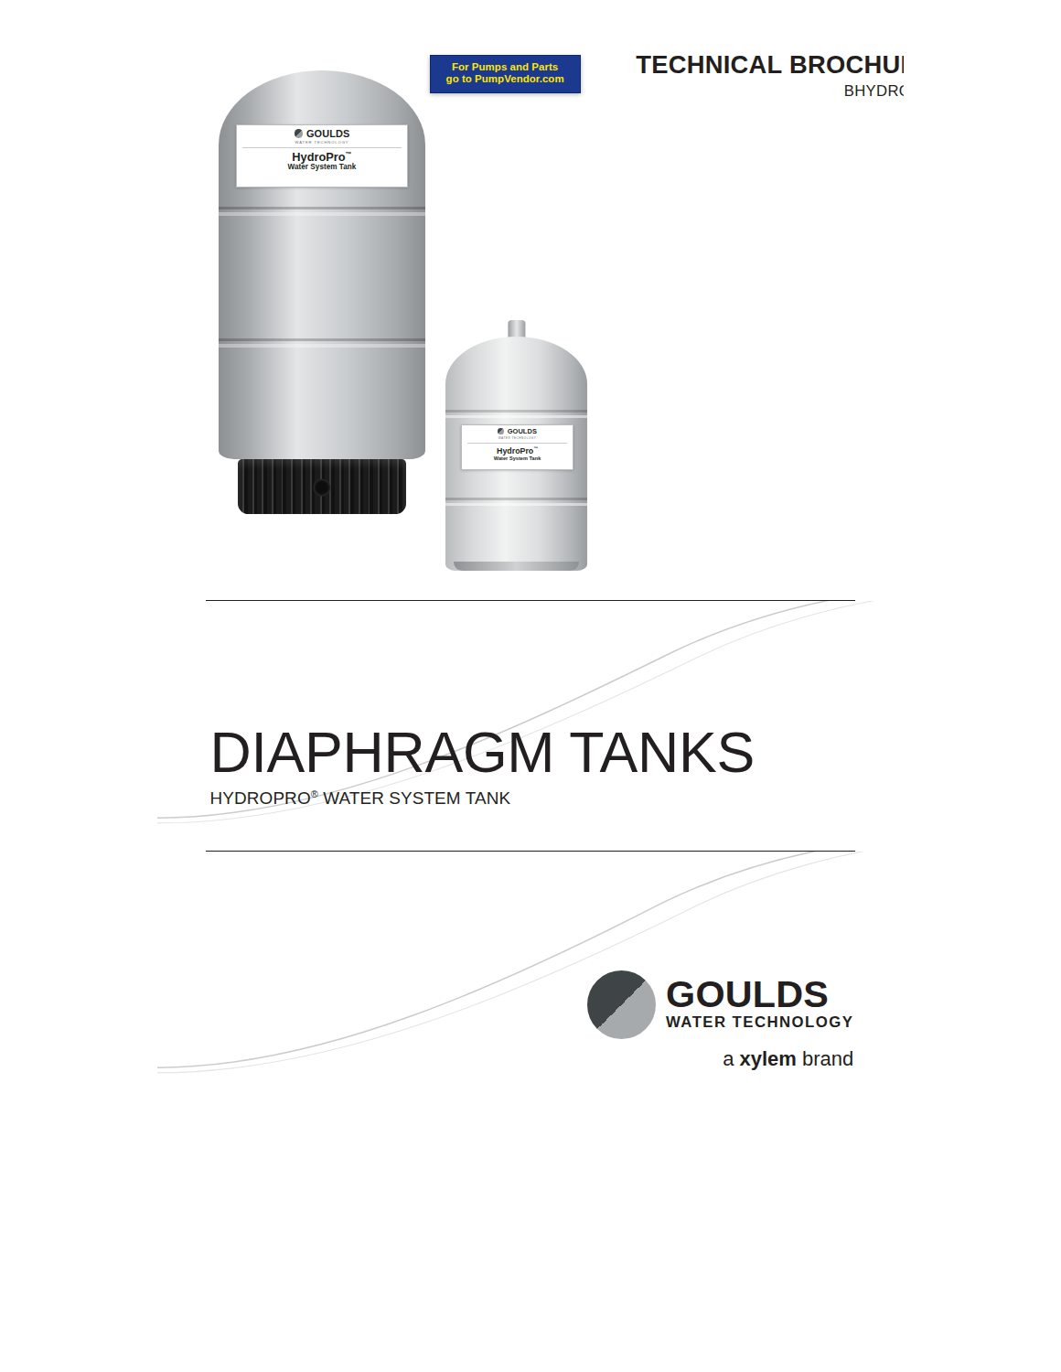GOULDS
Water Technology
HydroPro™ Water System Tank
GOULDS
Water Technology
HydroPro™ Water System Tank
For Pumps and Parts go to PumpVendor.com
Technical Brochure
BHYDRO R2
Diaphragm Tanks
HydroPro® Water System Tank
Goulds
Water Technology
a xylem brand